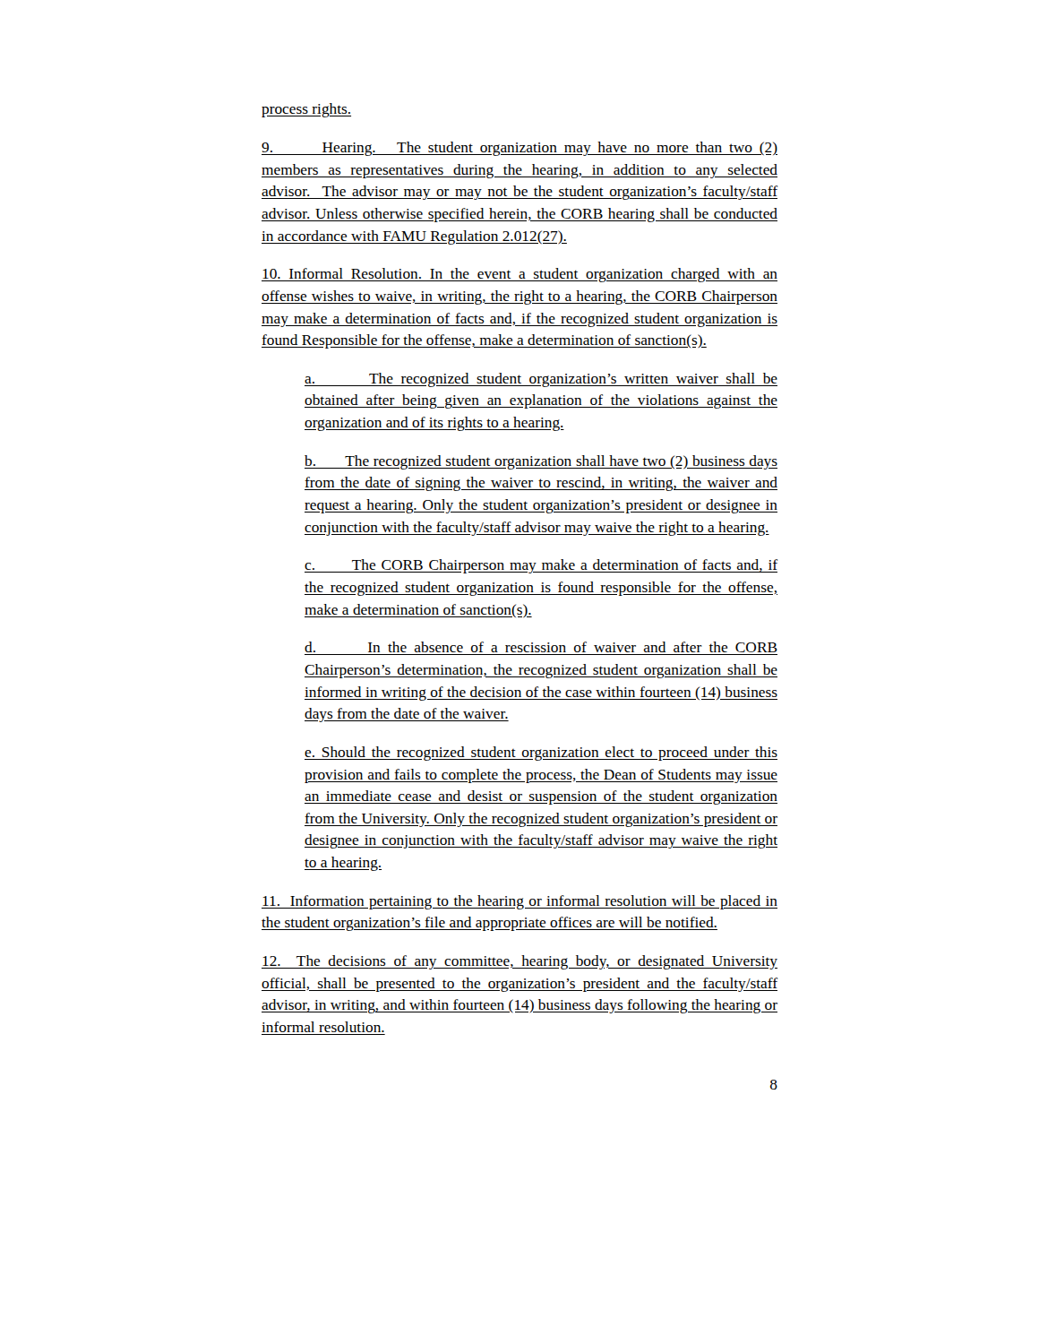process rights.
9. Hearing. The student organization may have no more than two (2) members as representatives during the hearing, in addition to any selected advisor. The advisor may or may not be the student organization’s faculty/staff advisor. Unless otherwise specified herein, the CORB hearing shall be conducted in accordance with FAMU Regulation 2.012(27).
10. Informal Resolution. In the event a student organization charged with an offense wishes to waive, in writing, the right to a hearing, the CORB Chairperson may make a determination of facts and, if the recognized student organization is found Responsible for the offense, make a determination of sanction(s).
a. The recognized student organization’s written waiver shall be obtained after being given an explanation of the violations against the organization and of its rights to a hearing.
b. The recognized student organization shall have two (2) business days from the date of signing the waiver to rescind, in writing, the waiver and request a hearing. Only the student organization’s president or designee in conjunction with the faculty/staff advisor may waive the right to a hearing.
c. The CORB Chairperson may make a determination of facts and, if the recognized student organization is found responsible for the offense, make a determination of sanction(s).
d. In the absence of a rescission of waiver and after the CORB Chairperson’s determination, the recognized student organization shall be informed in writing of the decision of the case within fourteen (14) business days from the date of the waiver.
e. Should the recognized student organization elect to proceed under this provision and fails to complete the process, the Dean of Students may issue an immediate cease and desist or suspension of the student organization from the University. Only the recognized student organization’s president or designee in conjunction with the faculty/staff advisor may waive the right to a hearing.
11. Information pertaining to the hearing or informal resolution will be placed in the student organization’s file and appropriate offices are will be notified.
12. The decisions of any committee, hearing body, or designated University official, shall be presented to the organization’s president and the faculty/staff advisor, in writing, and within fourteen (14) business days following the hearing or informal resolution.
8